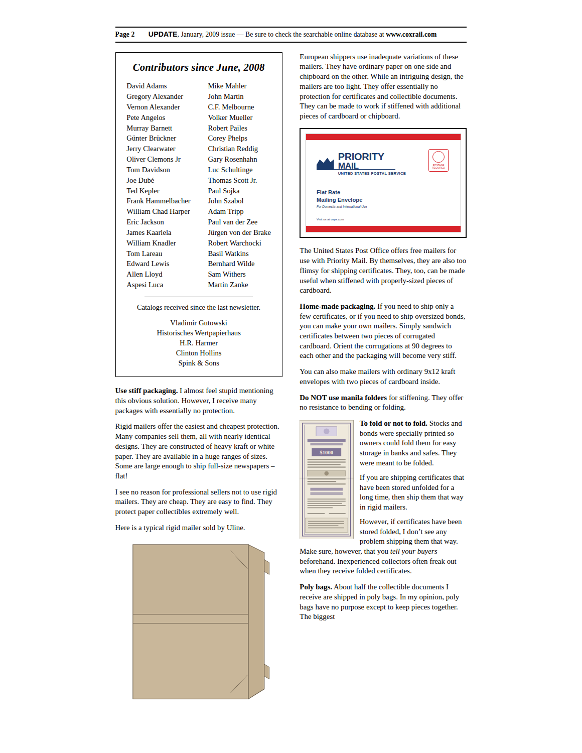Page 2 UPDATE, January, 2009 issue — Be sure to check the searchable online database at www.coxrail.com
Contributors since June, 2008
David Adams
Gregory Alexander
Vernon Alexander
Pete Angelos
Murray Barnett
Günter Brückner
Jerry Clearwater
Oliver Clemons Jr
Tom Davidson
Joe Dubé
Ted Kepler
Frank Hammelbacher
William Chad Harper
Eric Jackson
James Kaarlela
William Knadler
Tom Lareau
Edward Lewis
Allen Lloyd
Aspesi Luca
Mike Mahler
John Martin
C.F. Melbourne
Volker Mueller
Robert Pailes
Corey Phelps
Christian Reddig
Gary Rosenhahn
Luc Schultinge
Thomas Scott Jr.
Paul Sojka
John Szabol
Adam Tripp
Paul van der Zee
Jürgen von der Brake
Robert Warchocki
Basil Watkins
Bernhard Wilde
Sam Withers
Martin Zanke
Catalogs received since the last newsletter.
Vladimir Gutowski
Historisches Wertpapierhaus
H.R. Harmer
Clinton Hollins
Spink & Sons
Use stiff packaging. I almost feel stupid mentioning this obvious solution. However, I receive many packages with essentially no protection.
Rigid mailers offer the easiest and cheapest protection. Many companies sell them, all with nearly identical designs. They are constructed of heavy kraft or white paper. They are available in a huge ranges of sizes. Some are large enough to ship full-size newspapers – flat!
I see no reason for professional sellers not to use rigid mailers. They are cheap. They are easy to find. They protect paper collectibles extremely well.
Here is a typical rigid mailer sold by Uline.
European shippers use inadequate variations of these mailers. They have ordinary paper on one side and chipboard on the other. While an intriguing design, the mailers are too light. They offer essentially no protection for certificates and collectible documents. They can be made to work if stiffened with additional pieces of cardboard or chipboard.
PRIORITY MAIL UNITED STATES POSTAL SERVICE
POSTAGE
REQUIRED
Flat Rate
Mailing Envelope
For Domestic and International Use
Visit us at usps.com
The United States Post Office offers free mailers for use with Priority Mail. By themselves, they are also too flimsy for shipping certificates. They, too, can be made useful when stiffened with properly-sized pieces of cardboard.
Home-made packaging. If you need to ship only a few certificates, or if you need to ship oversized bonds, you can make your own mailers. Simply sandwich certificates between two pieces of corrugated cardboard. Orient the corrugations at 90 degrees to each other and the packaging will become very stiff.
You can also make mailers with ordinary 9x12 kraft envelopes with two pieces of cardboard inside.
Do NOT use manila folders for stiffening. They offer no resistance to bending or folding.
$1000
To fold or not to fold. Stocks and bonds were specially printed so owners could fold them for easy storage in banks and safes. They were meant to be folded.
If you are shipping certificates that have been stored unfolded for a long time, then ship them that way in rigid mailers.
However, if certificates have been stored folded, I don’t see any problem shipping them that way. Make sure, however, that you tell your buyers beforehand. Inexperienced collectors often freak out when they receive folded certificates.
Poly bags. About half the collectible documents I receive are shipped in poly bags. In my opinion, poly bags have no purpose except to keep pieces together. The biggest